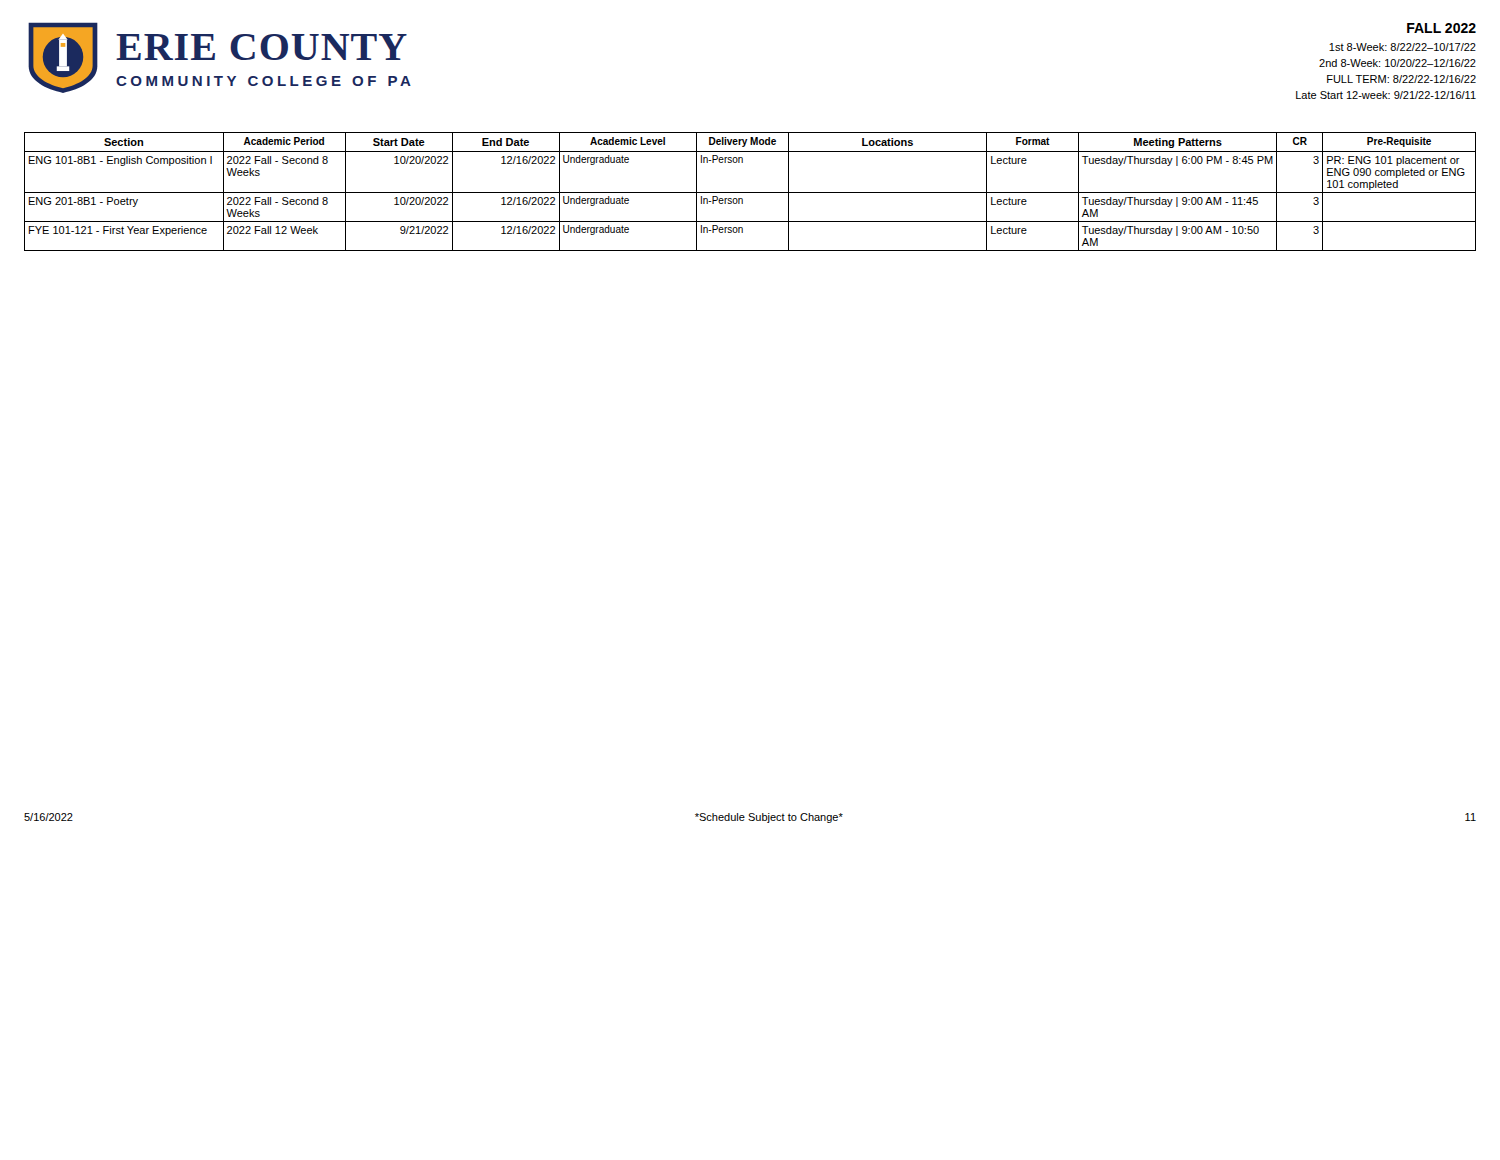ERIE COUNTY
COMMUNITY COLLEGE OF PA
FALL 2022
1st 8-Week: 8/22/22–10/17/22
2nd 8-Week: 10/20/22–12/16/22
FULL TERM: 8/22/22-12/16/22
Late Start 12-week: 9/21/22-12/16/11
| Section | Academic Period | Start Date | End Date | Academic Level | Delivery Mode | Locations | Format | Meeting Patterns | CR | Pre-Requisite |
| --- | --- | --- | --- | --- | --- | --- | --- | --- | --- | --- |
| ENG 101-8B1 - English Composition I | 2022 Fall - Second 8 Weeks | 10/20/2022 | 12/16/2022 | Undergraduate | In-Person | | Lecture | Tuesday/Thursday / 6:00 PM - 8:45 PM | 3 | PR: ENG 101 placement or ENG 090 completed or ENG 101 completed |
| ENG 201-8B1 - Poetry | 2022 Fall - Second 8 Weeks | 10/20/2022 | 12/16/2022 | Undergraduate | In-Person | | Lecture | Tuesday/Thursday / 9:00 AM - 11:45 AM | 3 | |
| FYE 101-121 - First Year Experience | 2022 Fall 12 Week | 9/21/2022 | 12/16/2022 | Undergraduate | In-Person | | Lecture | Tuesday/Thursday / 9:00 AM - 10:50 AM | 3 | |
5/16/2022
*Schedule Subject to Change*
11